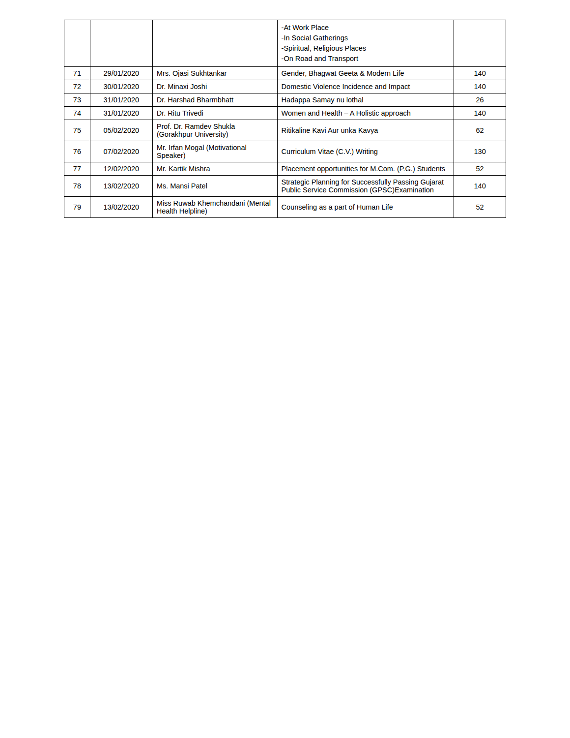| | | | -At Work Place -In Social Gatherings -Spiritual, Religious Places -On Road and Transport | |
| 71 | 29/01/2020 | Mrs. Ojasi Sukhtankar | Gender, Bhagwat Geeta & Modern Life | 140 |
| 72 | 30/01/2020 | Dr. Minaxi Joshi | Domestic Violence Incidence and Impact | 140 |
| 73 | 31/01/2020 | Dr. Harshad Bharmbhatt | Hadappa Samay nu lothal | 26 |
| 74 | 31/01/2020 | Dr. Ritu Trivedi | Women and Health – A Holistic approach | 140 |
| 75 | 05/02/2020 | Prof. Dr. Ramdev Shukla (Gorakhpur University) | Ritikaline Kavi Aur unka Kavya | 62 |
| 76 | 07/02/2020 | Mr. Irfan Mogal (Motivational Speaker) | Curriculum Vitae (C.V.) Writing | 130 |
| 77 | 12/02/2020 | Mr. Kartik Mishra | Placement opportunities for M.Com. (P.G.) Students | 52 |
| 78 | 13/02/2020 | Ms. Mansi Patel | Strategic Planning for Successfully Passing Gujarat Public Service Commission (GPSC)Examination | 140 |
| 79 | 13/02/2020 | Miss Ruwab Khemchandani (Mental Health Helpline) | Counseling as a part of Human Life | 52 |